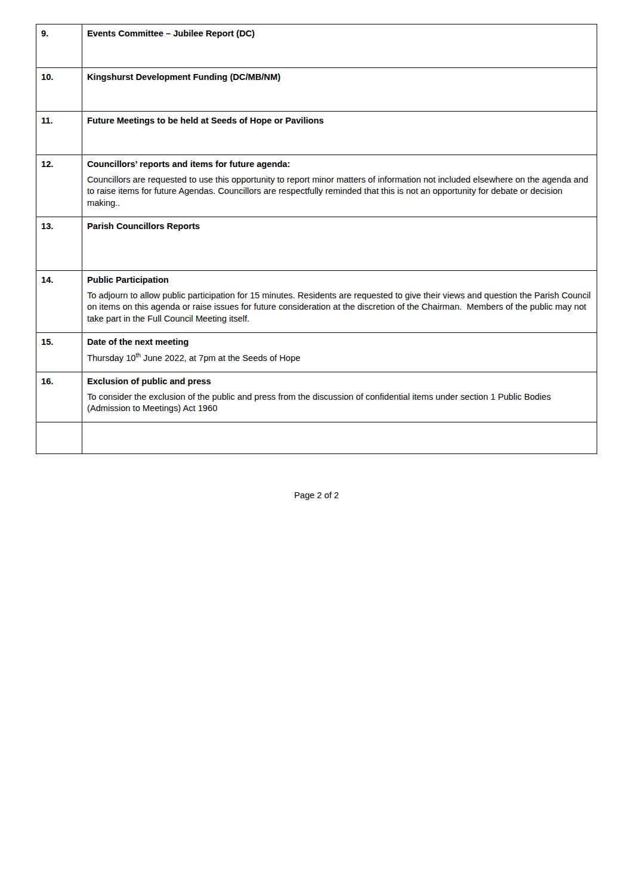| 9. | Events Committee – Jubilee Report (DC) |
| 10. | Kingshurst Development Funding (DC/MB/NM) |
| 11. | Future Meetings to be held at Seeds of Hope or Pavilions |
| 12. | Councillors’ reports and items for future agenda: Councillors are requested to use this opportunity to report minor matters of information not included elsewhere on the agenda and to raise items for future Agendas. Councillors are respectfully reminded that this is not an opportunity for debate or decision making.. |
| 13. | Parish Councillors Reports |
| 14. | Public Participation To adjourn to allow public participation for 15 minutes. Residents are requested to give their views and question the Parish Council on items on this agenda or raise issues for future consideration at the discretion of the Chairman. Members of the public may not take part in the Full Council Meeting itself. |
| 15. | Date of the next meeting Thursday 10 th June 2022, at 7pm at the Seeds of Hope |
| 16. | Exclusion of public and press To consider the exclusion of the public and press from the discussion of confidential items under section 1 Public Bodies (Admission to Meetings) Act 1960 |
Page 2 of 2